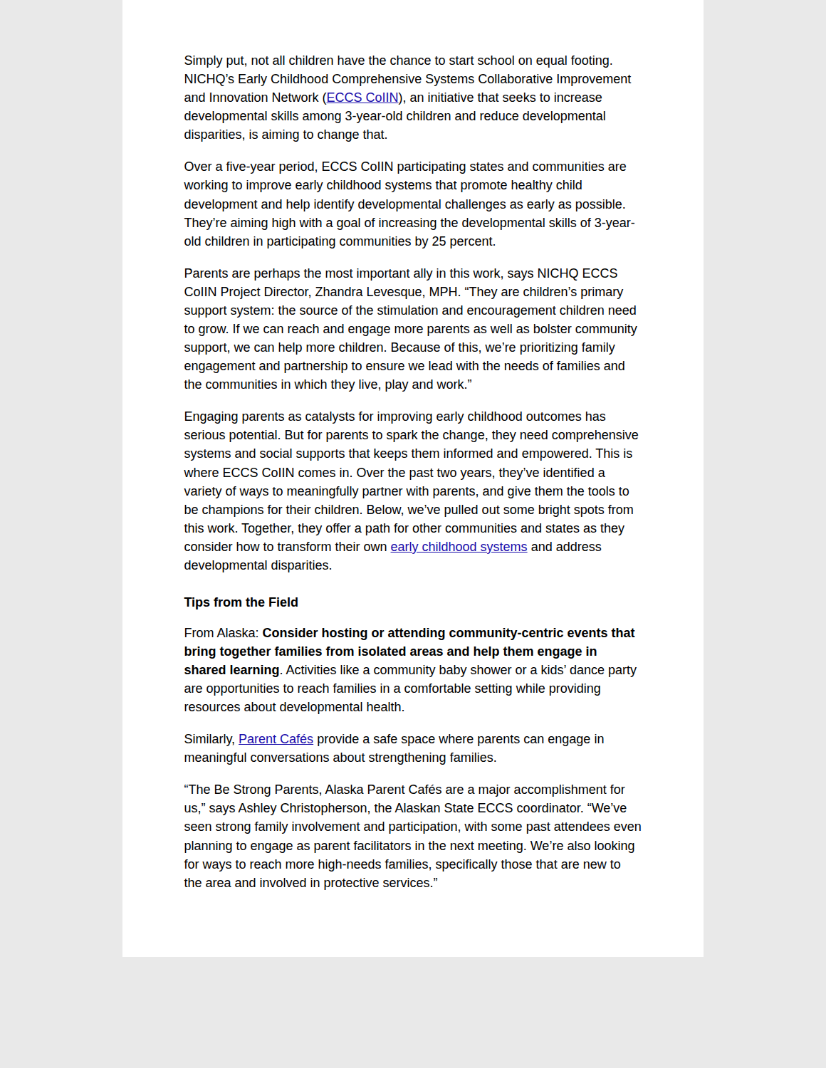Simply put, not all children have the chance to start school on equal footing. NICHQ’s Early Childhood Comprehensive Systems Collaborative Improvement and Innovation Network (ECCS CoIIN), an initiative that seeks to increase developmental skills among 3-year-old children and reduce developmental disparities, is aiming to change that.
Over a five-year period, ECCS CoIIN participating states and communities are working to improve early childhood systems that promote healthy child development and help identify developmental challenges as early as possible. They’re aiming high with a goal of increasing the developmental skills of 3-year-old children in participating communities by 25 percent.
Parents are perhaps the most important ally in this work, says NICHQ ECCS CoIIN Project Director, Zhandra Levesque, MPH. “They are children’s primary support system: the source of the stimulation and encouragement children need to grow. If we can reach and engage more parents as well as bolster community support, we can help more children. Because of this, we’re prioritizing family engagement and partnership to ensure we lead with the needs of families and the communities in which they live, play and work.”
Engaging parents as catalysts for improving early childhood outcomes has serious potential. But for parents to spark the change, they need comprehensive systems and social supports that keeps them informed and empowered. This is where ECCS CoIIN comes in. Over the past two years, they’ve identified a variety of ways to meaningfully partner with parents, and give them the tools to be champions for their children. Below, we’ve pulled out some bright spots from this work. Together, they offer a path for other communities and states as they consider how to transform their own early childhood systems and address developmental disparities.
Tips from the Field
From Alaska: Consider hosting or attending community-centric events that bring together families from isolated areas and help them engage in shared learning. Activities like a community baby shower or a kids’ dance party are opportunities to reach families in a comfortable setting while providing resources about developmental health.
Similarly, Parent Cafés provide a safe space where parents can engage in meaningful conversations about strengthening families.
“The Be Strong Parents, Alaska Parent Cafés are a major accomplishment for us,” says Ashley Christopherson, the Alaskan State ECCS coordinator. “We’ve seen strong family involvement and participation, with some past attendees even planning to engage as parent facilitators in the next meeting. We’re also looking for ways to reach more high-needs families, specifically those that are new to the area and involved in protective services.”